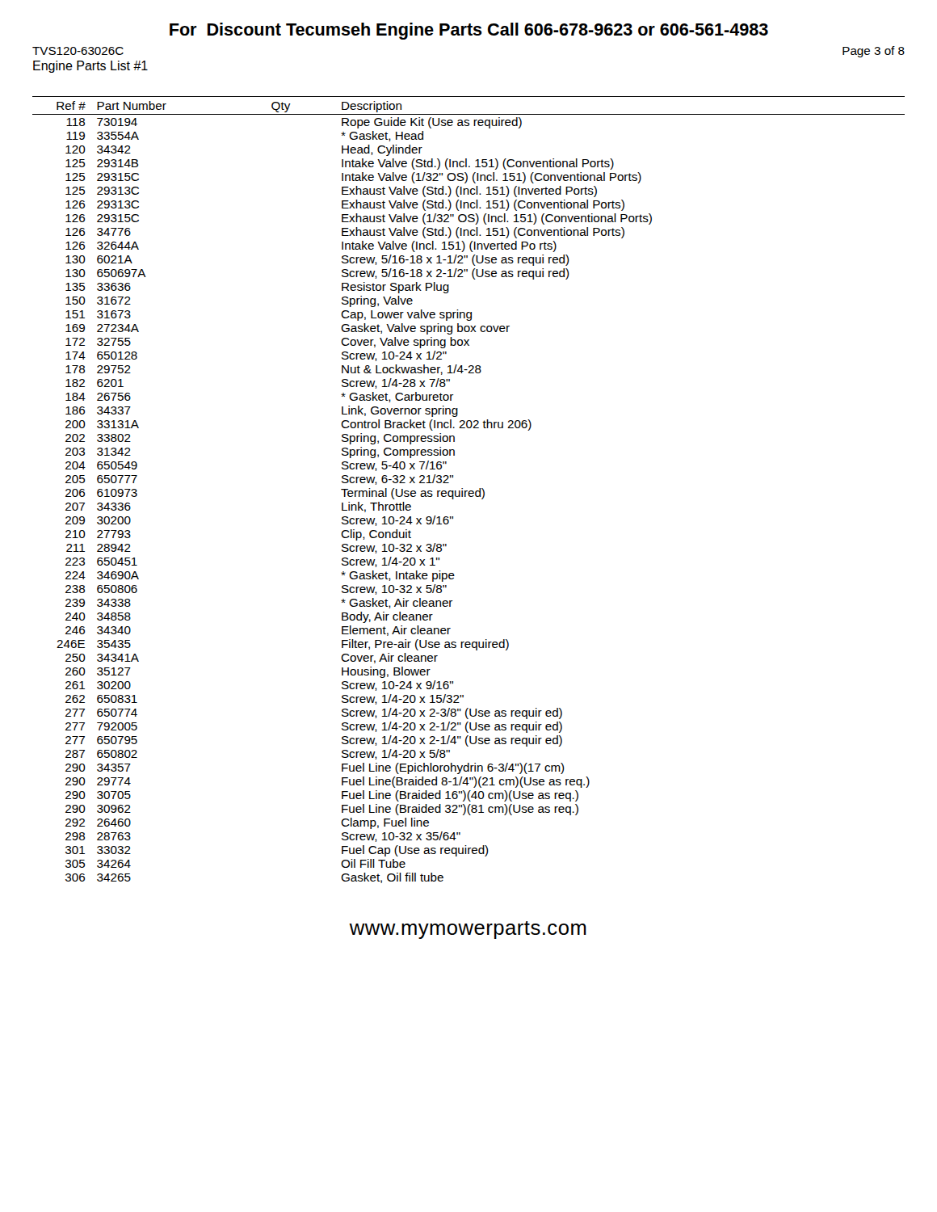For Discount Tecumseh Engine Parts Call 606-678-9623 or 606-561-4983
TVS120-63026C
Page 3 of 8
Engine Parts List #1
| Ref # | Part Number | Qty | Description |
| --- | --- | --- | --- |
| 118 | 730194 | | Rope Guide Kit (Use as required) |
| 119 | 33554A | | * Gasket, Head |
| 120 | 34342 | | Head, Cylinder |
| 125 | 29314B | | Intake Valve (Std.) (Incl. 151) (Conventional Ports) |
| 125 | 29315C | | Intake Valve (1/32" OS) (Incl. 151) (Conventional Ports) |
| 125 | 29313C | | Exhaust Valve (Std.) (Incl. 151) (Inverted Ports) |
| 126 | 29313C | | Exhaust Valve (Std.) (Incl. 151) (Conventional Ports) |
| 126 | 29315C | | Exhaust Valve (1/32" OS) (Incl. 151) (Conventional Ports) |
| 126 | 34776 | | Exhaust Valve (Std.) (Incl. 151) (Conventional Ports) |
| 126 | 32644A | | Intake Valve (Incl. 151) (Inverted Po rts) |
| 130 | 6021A | | Screw, 5/16-18 x 1-1/2" (Use as requi red) |
| 130 | 650697A | | Screw, 5/16-18 x 2-1/2" (Use as requi red) |
| 135 | 33636 | | Resistor Spark Plug |
| 150 | 31672 | | Spring, Valve |
| 151 | 31673 | | Cap, Lower valve spring |
| 169 | 27234A | | Gasket, Valve spring box cover |
| 172 | 32755 | | Cover, Valve spring box |
| 174 | 650128 | | Screw, 10-24 x 1/2" |
| 178 | 29752 | | Nut & Lockwasher, 1/4-28 |
| 182 | 6201 | | Screw, 1/4-28 x 7/8" |
| 184 | 26756 | | * Gasket, Carburetor |
| 186 | 34337 | | Link, Governor spring |
| 200 | 33131A | | Control Bracket (Incl. 202 thru 206) |
| 202 | 33802 | | Spring, Compression |
| 203 | 31342 | | Spring, Compression |
| 204 | 650549 | | Screw, 5-40 x 7/16" |
| 205 | 650777 | | Screw, 6-32 x 21/32" |
| 206 | 610973 | | Terminal (Use as required) |
| 207 | 34336 | | Link, Throttle |
| 209 | 30200 | | Screw, 10-24 x 9/16" |
| 210 | 27793 | | Clip, Conduit |
| 211 | 28942 | | Screw, 10-32 x 3/8" |
| 223 | 650451 | | Screw, 1/4-20 x 1" |
| 224 | 34690A | | * Gasket, Intake pipe |
| 238 | 650806 | | Screw, 10-32 x 5/8" |
| 239 | 34338 | | * Gasket, Air cleaner |
| 240 | 34858 | | Body, Air cleaner |
| 246 | 34340 | | Element, Air cleaner |
| 246E | 35435 | | Filter, Pre-air (Use as required) |
| 250 | 34341A | | Cover, Air cleaner |
| 260 | 35127 | | Housing, Blower |
| 261 | 30200 | | Screw, 10-24 x 9/16" |
| 262 | 650831 | | Screw, 1/4-20 x 15/32" |
| 277 | 650774 | | Screw, 1/4-20 x 2-3/8" (Use as requir ed) |
| 277 | 792005 | | Screw, 1/4-20 x 2-1/2" (Use as requir ed) |
| 277 | 650795 | | Screw, 1/4-20 x 2-1/4" (Use as requir ed) |
| 287 | 650802 | | Screw, 1/4-20 x 5/8" |
| 290 | 34357 | | Fuel Line (Epichlorohydrin 6-3/4")(17 cm) |
| 290 | 29774 | | Fuel Line(Braided 8-1/4")(21 cm)(Use as req.) |
| 290 | 30705 | | Fuel Line (Braided 16")(40 cm)(Use as req.) |
| 290 | 30962 | | Fuel Line (Braided 32")(81 cm)(Use as req.) |
| 292 | 26460 | | Clamp, Fuel line |
| 298 | 28763 | | Screw, 10-32 x 35/64" |
| 301 | 33032 | | Fuel Cap (Use as required) |
| 305 | 34264 | | Oil Fill Tube |
| 306 | 34265 | | Gasket, Oil fill tube |
www.mymowerparts.com